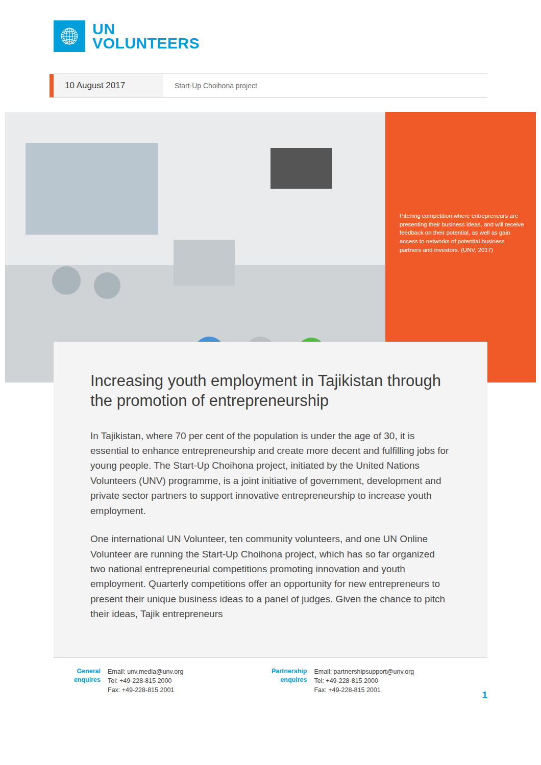UN VOLUNTEERS
10 August 2017
Start-Up Choihona project
Pitching competition where entrepreneurs are presenting their business ideas, and will receive feedback on their potential, as well as gain access to networks of potential business partners and investors. (UNV, 2017)
Increasing youth employment in Tajikistan through the promotion of entrepreneurship
In Tajikistan, where 70 per cent of the population is under the age of 30, it is essential to enhance entrepreneurship and create more decent and fulfilling jobs for young people. The Start-Up Choihona project, initiated by the United Nations Volunteers (UNV) programme, is a joint initiative of government, development and private sector partners to support innovative entrepreneurship to increase youth employment.
One international UN Volunteer, ten community volunteers, and one UN Online Volunteer are running the Start-Up Choihona project, which has so far organized two national entrepreneurial competitions promoting innovation and youth employment. Quarterly competitions offer an opportunity for new entrepreneurs to present their unique business ideas to a panel of judges. Given the chance to pitch their ideas, Tajik entrepreneurs
General
enquires
Email: unv.media@unv.org
Tel: +49-228-815 2000
Fax: +49-228-815 2001
Partnership
enquires
Email: partnershipsupport@unv.org
Tel: +49-228-815 2000
Fax: +49-228-815 2001
1